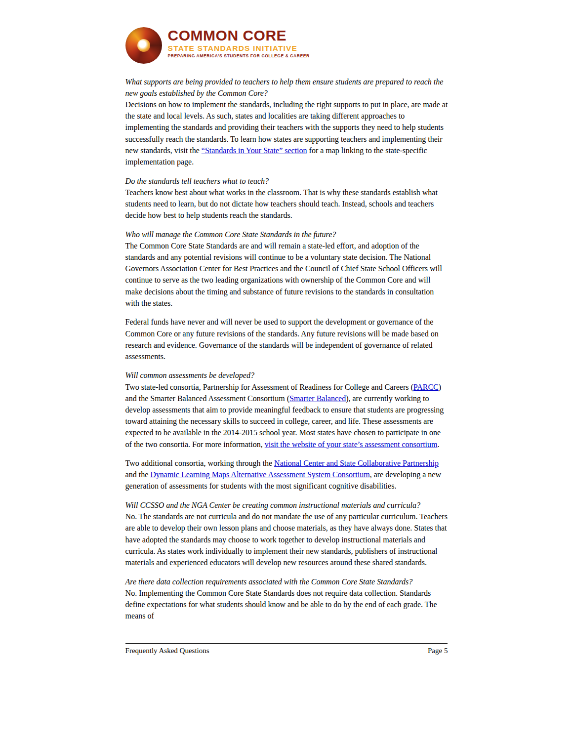Common Core
State Standards Initiative
Preparing America’s Students for College & Career
What supports are being provided to teachers to help them ensure students are prepared to reach the new goals established by the Common Core?
Decisions on how to implement the standards, including the right supports to put in place, are made at the state and local levels. As such, states and localities are taking different approaches to implementing the standards and providing their teachers with the supports they need to help students successfully reach the standards. To learn how states are supporting teachers and implementing their new standards, visit the “Standards in Your State” section for a map linking to the state-specific implementation page.
Do the standards tell teachers what to teach?
Teachers know best about what works in the classroom. That is why these standards establish what students need to learn, but do not dictate how teachers should teach. Instead, schools and teachers decide how best to help students reach the standards.
Who will manage the Common Core State Standards in the future?
The Common Core State Standards are and will remain a state-led effort, and adoption of the standards and any potential revisions will continue to be a voluntary state decision. The National Governors Association Center for Best Practices and the Council of Chief State School Officers will continue to serve as the two leading organizations with ownership of the Common Core and will make decisions about the timing and substance of future revisions to the standards in consultation with the states.
Federal funds have never and will never be used to support the development or governance of the Common Core or any future revisions of the standards. Any future revisions will be made based on research and evidence. Governance of the standards will be independent of governance of related assessments.
Will common assessments be developed?
Two state-led consortia, Partnership for Assessment of Readiness for College and Careers (PARCC) and the Smarter Balanced Assessment Consortium (Smarter Balanced), are currently working to develop assessments that aim to provide meaningful feedback to ensure that students are progressing toward attaining the necessary skills to succeed in college, career, and life. These assessments are expected to be available in the 2014-2015 school year. Most states have chosen to participate in one of the two consortia. For more information, visit the website of your state’s assessment consortium.
Two additional consortia, working through the National Center and State Collaborative Partnership and the Dynamic Learning Maps Alternative Assessment System Consortium, are developing a new generation of assessments for students with the most significant cognitive disabilities.
Will CCSSO and the NGA Center be creating common instructional materials and curricula?
No. The standards are not curricula and do not mandate the use of any particular curriculum. Teachers are able to develop their own lesson plans and choose materials, as they have always done. States that have adopted the standards may choose to work together to develop instructional materials and curricula. As states work individually to implement their new standards, publishers of instructional materials and experienced educators will develop new resources around these shared standards.
Are there data collection requirements associated with the Common Core State Standards?
No. Implementing the Common Core State Standards does not require data collection. Standards define expectations for what students should know and be able to do by the end of each grade. The means of
Frequently Asked Questions Page 5